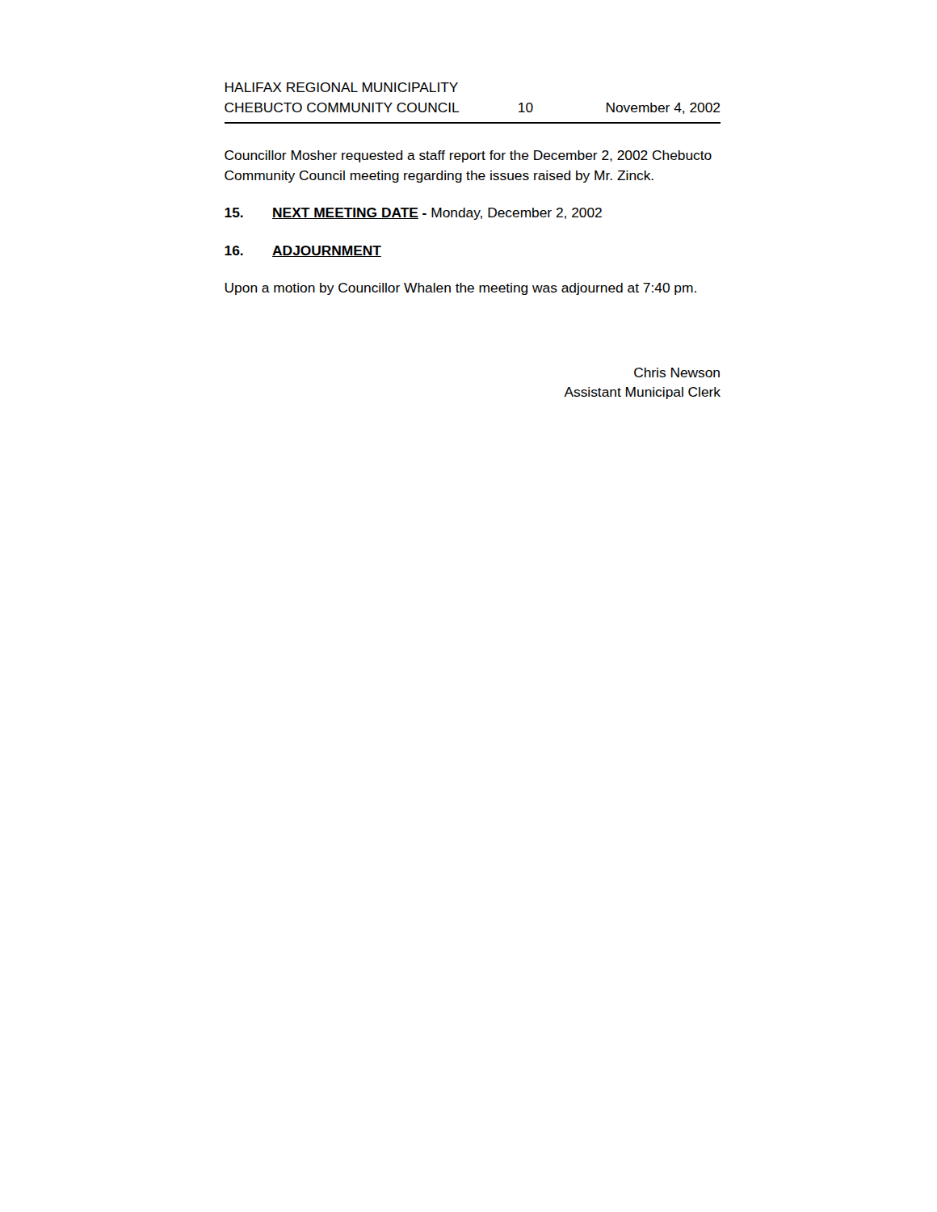HALIFAX REGIONAL MUNICIPALITY
CHEBUCTO COMMUNITY COUNCIL
10
November 4, 2002
Councillor Mosher requested a staff report for the December 2, 2002 Chebucto Community Council meeting regarding the issues raised by Mr. Zinck.
15.
NEXT MEETING DATE - Monday, December 2, 2002
16.
ADJOURNMENT
Upon a motion by Councillor Whalen the meeting was adjourned at 7:40 pm.
Chris Newson
Assistant Municipal Clerk